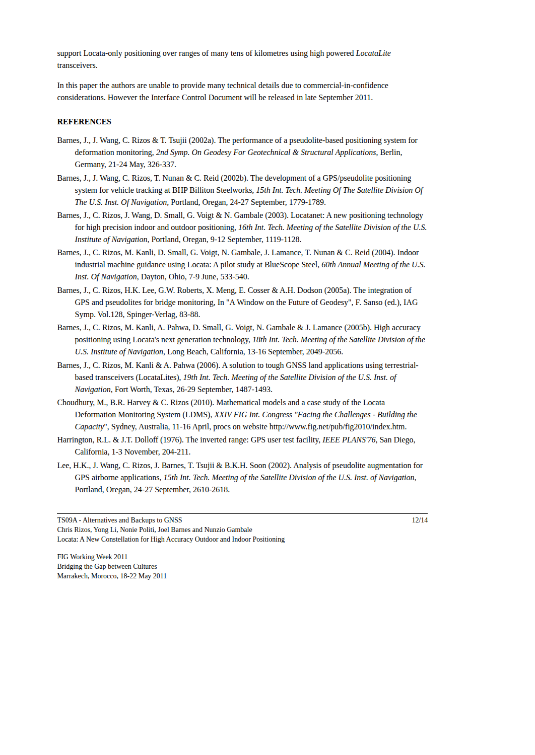support Locata-only positioning over ranges of many tens of kilometres using high powered LocataLite transceivers.
In this paper the authors are unable to provide many technical details due to commercial-in-confidence considerations. However the Interface Control Document will be released in late September 2011.
REFERENCES
Barnes, J., J. Wang, C. Rizos & T. Tsujii (2002a). The performance of a pseudolite-based positioning system for deformation monitoring, 2nd Symp. On Geodesy For Geotechnical & Structural Applications, Berlin, Germany, 21-24 May, 326-337.
Barnes, J., J. Wang, C. Rizos, T. Nunan & C. Reid (2002b). The development of a GPS/pseudolite positioning system for vehicle tracking at BHP Billiton Steelworks, 15th Int. Tech. Meeting Of The Satellite Division Of The U.S. Inst. Of Navigation, Portland, Oregan, 24-27 September, 1779-1789.
Barnes, J., C. Rizos, J. Wang, D. Small, G. Voigt & N. Gambale (2003). Locatanet: A new positioning technology for high precision indoor and outdoor positioning, 16th Int. Tech. Meeting of the Satellite Division of the U.S. Institute of Navigation, Portland, Oregan, 9-12 September, 1119-1128.
Barnes, J., C. Rizos, M. Kanli, D. Small, G. Voigt, N. Gambale, J. Lamance, T. Nunan & C. Reid (2004). Indoor industrial machine guidance using Locata: A pilot study at BlueScope Steel, 60th Annual Meeting of the U.S. Inst. Of Navigation, Dayton, Ohio, 7-9 June, 533-540.
Barnes, J., C. Rizos, H.K. Lee, G.W. Roberts, X. Meng, E. Cosser & A.H. Dodson (2005a). The integration of GPS and pseudolites for bridge monitoring, In "A Window on the Future of Geodesy", F. Sanso (ed.), IAG Symp. Vol.128, Spinger-Verlag, 83-88.
Barnes, J., C. Rizos, M. Kanli, A. Pahwa, D. Small, G. Voigt, N. Gambale & J. Lamance (2005b). High accuracy positioning using Locata's next generation technology, 18th Int. Tech. Meeting of the Satellite Division of the U.S. Institute of Navigation, Long Beach, California, 13-16 September, 2049-2056.
Barnes, J., C. Rizos, M. Kanli & A. Pahwa (2006). A solution to tough GNSS land applications using terrestrial-based transceivers (LocataLites), 19th Int. Tech. Meeting of the Satellite Division of the U.S. Inst. of Navigation, Fort Worth, Texas, 26-29 September, 1487-1493.
Choudhury, M., B.R. Harvey & C. Rizos (2010). Mathematical models and a case study of the Locata Deformation Monitoring System (LDMS), XXIV FIG Int. Congress "Facing the Challenges - Building the Capacity", Sydney, Australia, 11-16 April, procs on website http://www.fig.net/pub/fig2010/index.htm.
Harrington, R.L. & J.T. Dolloff (1976). The inverted range: GPS user test facility, IEEE PLANS'76, San Diego, California, 1-3 November, 204-211.
Lee, H.K., J. Wang, C. Rizos, J. Barnes, T. Tsujii & B.K.H. Soon (2002). Analysis of pseudolite augmentation for GPS airborne applications, 15th Int. Tech. Meeting of the Satellite Division of the U.S. Inst. of Navigation, Portland, Oregan, 24-27 September, 2610-2618.
12/14
TS09A - Alternatives and Backups to GNSS
Chris Rizos, Yong Li, Nonie Politi, Joel Barnes and Nunzio Gambale
Locata: A New Constellation for High Accuracy Outdoor and Indoor Positioning
FIG Working Week 2011
Bridging the Gap between Cultures
Marrakech, Morocco, 18-22 May 2011